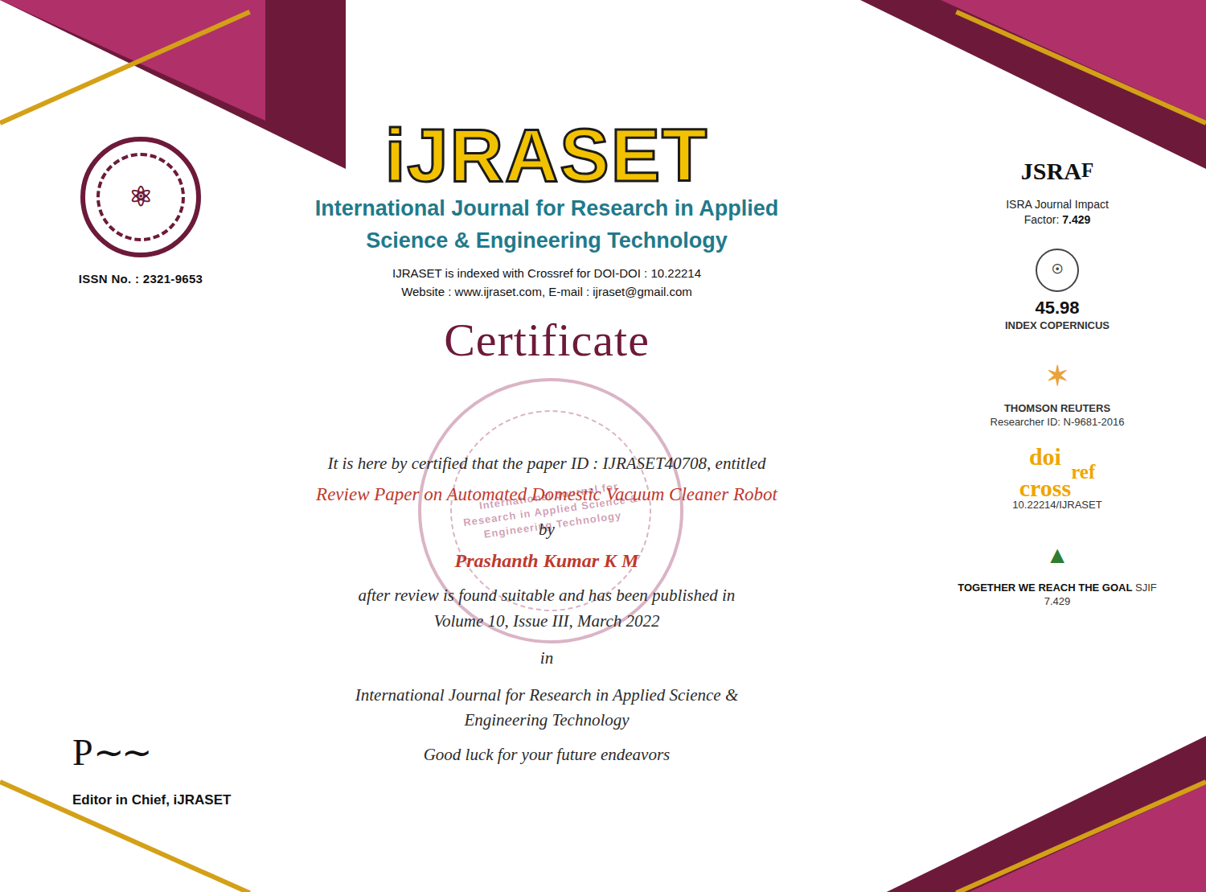⚛
ISSN No. : 2321-9653
i JRASET
International Journal for Research in Applied
Science & Engineering Technology
IJRASET is indexed with Crossref for DOI-DOI : 10.22214
Website : www.ijraset.com, E-mail : ijraset@gmail.com
Certificate
JSRAF ISRA Journal Impact
Factor: 7.429
☉ 45.98 INDEX COPERNICUS
✶ THOMSON REUTERS Researcher ID: N-9681-2016
doi
crossref 10.22214/IJRASET
▲ TOGETHER WE REACH THE GOAL SJIF 7.429
International Journal for Research in Applied Science & Engineering Technology
It is here by certified that the paper ID : IJRASET40708, entitled Review Paper on Automated Domestic Vacuum Cleaner Robot
by
Prashanth Kumar K M
after review is found suitable and has been published in
Volume 10, Issue III, March 2022
in
International Journal for Research in Applied Science &
Engineering Technology
Good luck for your future endeavors
P∼∼
Editor in Chief, iJRASET